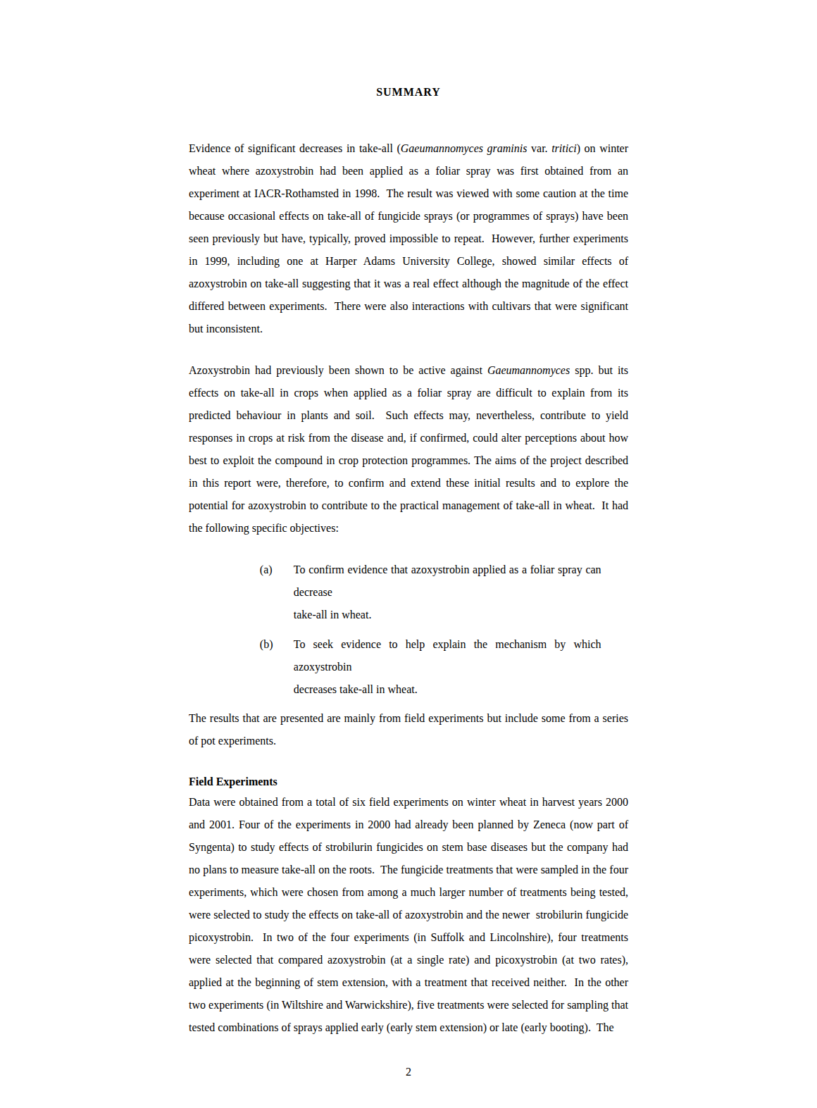SUMMARY
Evidence of significant decreases in take-all (Gaeumannomyces graminis var. tritici) on winter wheat where azoxystrobin had been applied as a foliar spray was first obtained from an experiment at IACR-Rothamsted in 1998. The result was viewed with some caution at the time because occasional effects on take-all of fungicide sprays (or programmes of sprays) have been seen previously but have, typically, proved impossible to repeat. However, further experiments in 1999, including one at Harper Adams University College, showed similar effects of azoxystrobin on take-all suggesting that it was a real effect although the magnitude of the effect differed between experiments. There were also interactions with cultivars that were significant but inconsistent.
Azoxystrobin had previously been shown to be active against Gaeumannomyces spp. but its effects on take-all in crops when applied as a foliar spray are difficult to explain from its predicted behaviour in plants and soil. Such effects may, nevertheless, contribute to yield responses in crops at risk from the disease and, if confirmed, could alter perceptions about how best to exploit the compound in crop protection programmes. The aims of the project described in this report were, therefore, to confirm and extend these initial results and to explore the potential for azoxystrobin to contribute to the practical management of take-all in wheat. It had the following specific objectives:
(a)
To confirm evidence that azoxystrobin applied as a foliar spray can decreasetake-all in wheat.
(b)
To seek evidence to help explain the mechanism by which azoxystrobindecreases take-all in wheat.
The results that are presented are mainly from field experiments but include some from a series of pot experiments.
Field Experiments
Data were obtained from a total of six field experiments on winter wheat in harvest years 2000 and 2001. Four of the experiments in 2000 had already been planned by Zeneca (now part of Syngenta) to study effects of strobilurin fungicides on stem base diseases but the company had no plans to measure take-all on the roots. The fungicide treatments that were sampled in the four experiments, which were chosen from among a much larger number of treatments being tested, were selected to study the effects on take-all of azoxystrobin and the newer strobilurin fungicide picoxystrobin. In two of the four experiments (in Suffolk and Lincolnshire), four treatments were selected that compared azoxystrobin (at a single rate) and picoxystrobin (at two rates), applied at the beginning of stem extension, with a treatment that received neither. In the other two experiments (in Wiltshire and Warwickshire), five treatments were selected for sampling that tested combinations of sprays applied early (early stem extension) or late (early booting). The
2